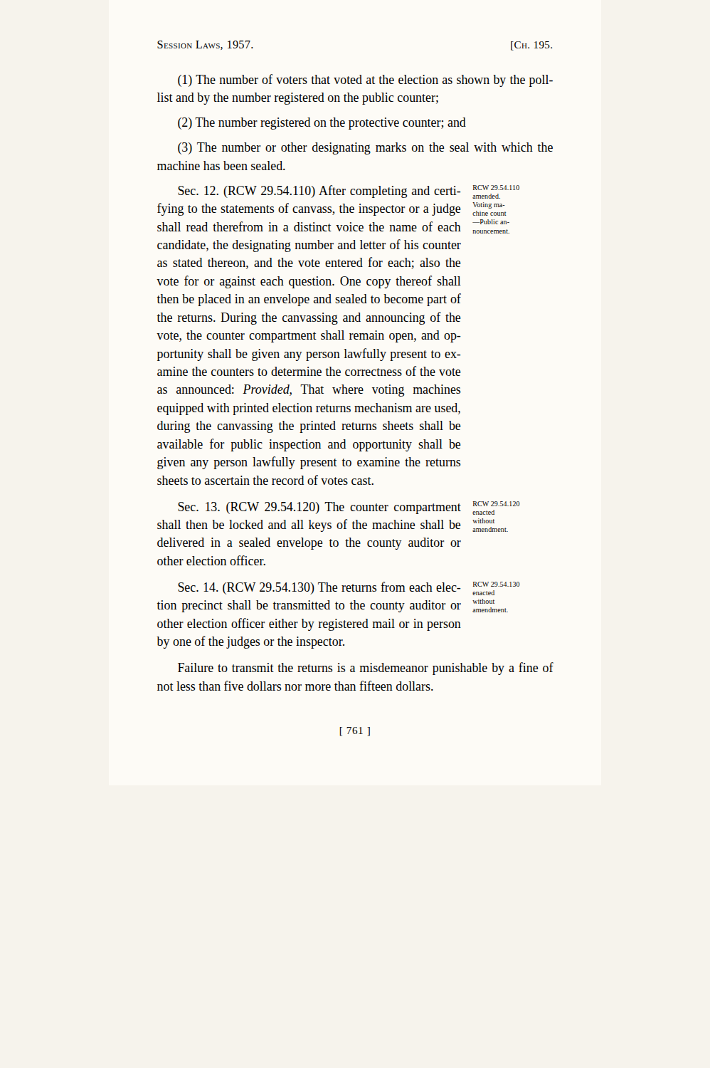Session Laws, 1957.
[Ch. 195.
(1) The number of voters that voted at the election as shown by the poll-list and by the number registered on the public counter;
(2) The number registered on the protective counter; and
(3) The number or other designating marks on the seal with which the machine has been sealed.
RCW 29.54.110 amended. Voting ma- chine count —Public an- nouncement.
Sec. 12. (RCW 29.54.110) After completing and certifying to the statements of canvass, the inspector or a judge shall read therefrom in a distinct voice the name of each candidate, the designating number and letter of his counter as stated thereon, and the vote entered for each; also the vote for or against each question. One copy thereof shall then be placed in an envelope and sealed to become part of the returns. During the canvassing and announcing of the vote, the counter compartment shall remain open, and opportunity shall be given any person lawfully present to examine the counters to determine the correctness of the vote as announced: Provided, That where voting machines equipped with printed election returns mechanism are used, during the canvassing the printed returns sheets shall be available for public inspection and opportunity shall be given any person lawfully present to examine the returns sheets to ascertain the record of votes cast.
RCW 29.54.120 enacted without amendment.
Sec. 13. (RCW 29.54.120) The counter compartment shall then be locked and all keys of the machine shall be delivered in a sealed envelope to the county auditor or other election officer.
RCW 29.54.130 enacted without amendment.
Sec. 14. (RCW 29.54.130) The returns from each election precinct shall be transmitted to the county auditor or other election officer either by registered mail or in person by one of the judges or the inspector.
Failure to transmit the returns is a misdemeanor punishable by a fine of not less than five dollars nor more than fifteen dollars.
[ 761 ]